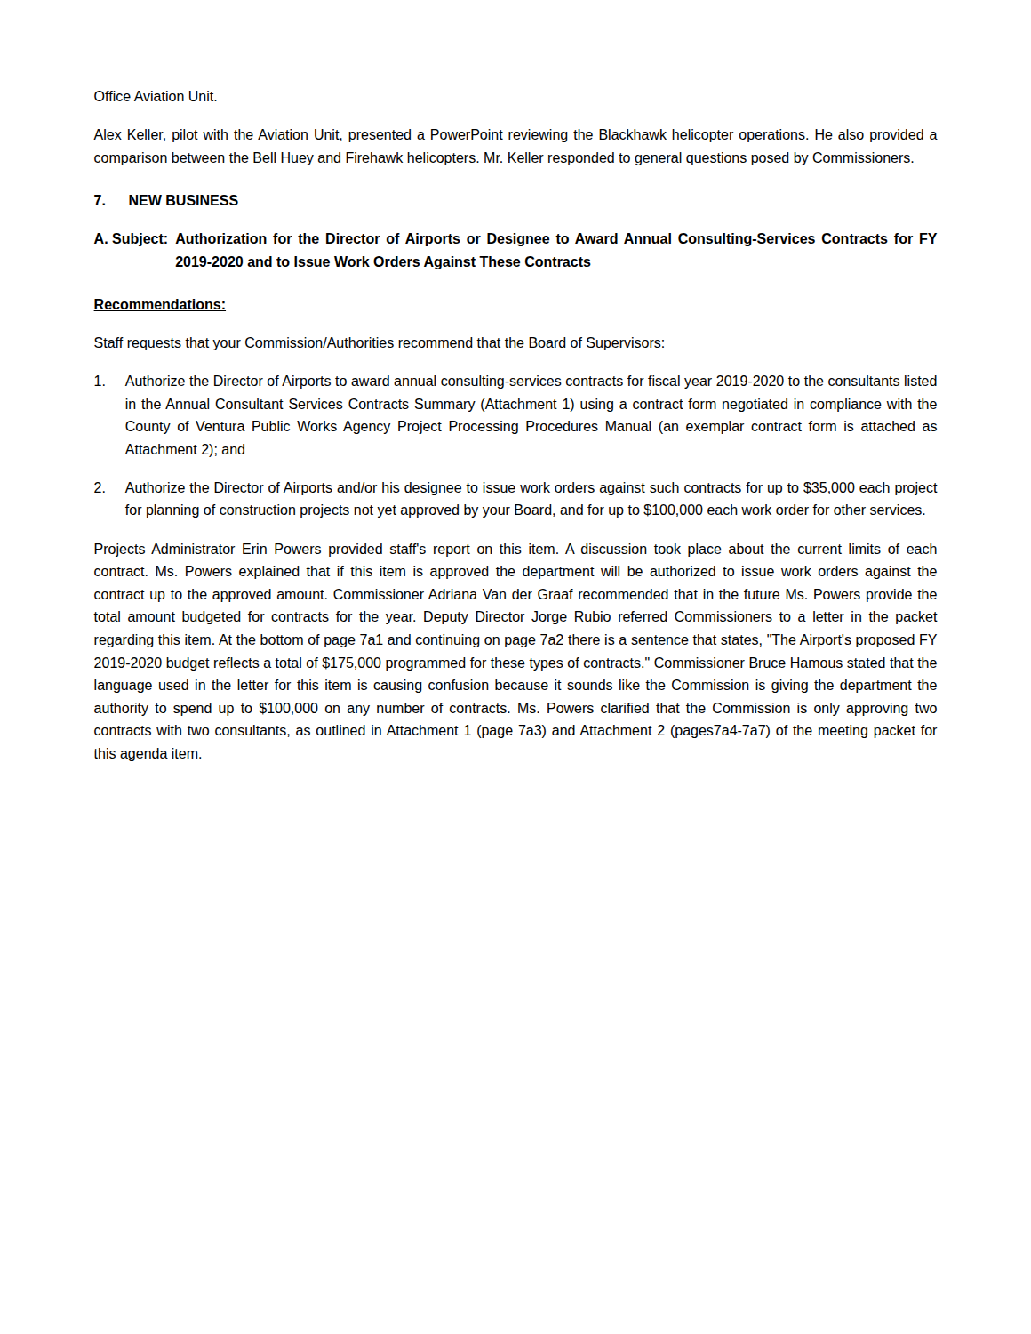Office Aviation Unit.
Alex Keller, pilot with the Aviation Unit, presented a PowerPoint reviewing the Blackhawk helicopter operations. He also provided a comparison between the Bell Huey and Firehawk helicopters. Mr. Keller responded to general questions posed by Commissioners.
7. NEW BUSINESS
A. Subject: Authorization for the Director of Airports or Designee to Award Annual Consulting-Services Contracts for FY 2019-2020 and to Issue Work Orders Against These Contracts
Recommendations:
Staff requests that your Commission/Authorities recommend that the Board of Supervisors:
Authorize the Director of Airports to award annual consulting-services contracts for fiscal year 2019-2020 to the consultants listed in the Annual Consultant Services Contracts Summary (Attachment 1) using a contract form negotiated in compliance with the County of Ventura Public Works Agency Project Processing Procedures Manual (an exemplar contract form is attached as Attachment 2); and
Authorize the Director of Airports and/or his designee to issue work orders against such contracts for up to $35,000 each project for planning of construction projects not yet approved by your Board, and for up to $100,000 each work order for other services.
Projects Administrator Erin Powers provided staff's report on this item. A discussion took place about the current limits of each contract. Ms. Powers explained that if this item is approved the department will be authorized to issue work orders against the contract up to the approved amount. Commissioner Adriana Van der Graaf recommended that in the future Ms. Powers provide the total amount budgeted for contracts for the year. Deputy Director Jorge Rubio referred Commissioners to a letter in the packet regarding this item. At the bottom of page 7a1 and continuing on page 7a2 there is a sentence that states, "The Airport's proposed FY 2019-2020 budget reflects a total of $175,000 programmed for these types of contracts." Commissioner Bruce Hamous stated that the language used in the letter for this item is causing confusion because it sounds like the Commission is giving the department the authority to spend up to $100,000 on any number of contracts. Ms. Powers clarified that the Commission is only approving two contracts with two consultants, as outlined in Attachment 1 (page 7a3) and Attachment 2 (pages7a4-7a7) of the meeting packet for this agenda item.